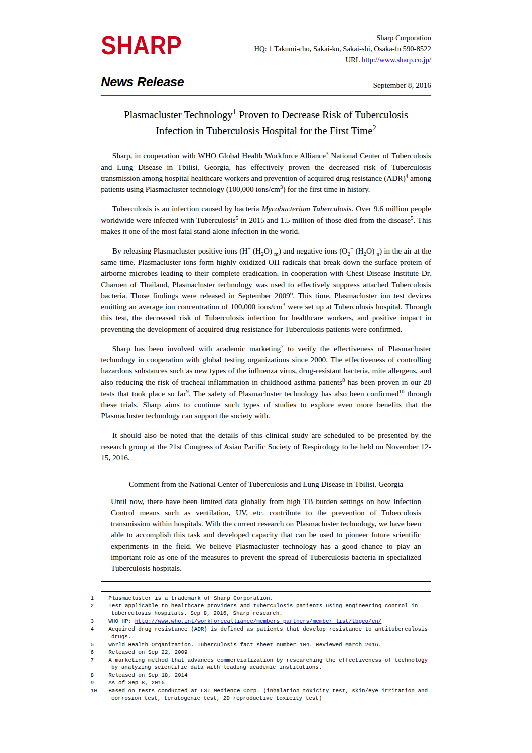SHARP
Sharp Corporation
HQ: 1 Takumi-cho, Sakai-ku, Sakai-shi, Osaka-fu 590-8522
URL http://www.sharp.co.jp/
News Release
September 8, 2016
Plasmacluster Technology1 Proven to Decrease Risk of Tuberculosis
Infection in Tuberculosis Hospital for the First Time2
Sharp, in cooperation with WHO Global Health Workforce Alliance3 National Center of Tuberculosis and Lung Disease in Tbilisi, Georgia, has effectively proven the decreased risk of Tuberculosis transmission among hospital healthcare workers and prevention of acquired drug resistance (ADR)4 among patients using Plasmacluster technology (100,000 ions/cm3) for the first time in history.
Tuberculosis is an infection caused by bacteria Mycobacterium Tuberculosis. Over 9.6 million people worldwide were infected with Tuberculosis5 in 2015 and 1.5 million of those died from the disease5. This makes it one of the most fatal stand-alone infection in the world.
By releasing Plasmacluster positive ions (H+ (H2O) m) and negative ions (O2− (H2O) n) in the air at the same time, Plasmacluster ions form highly oxidized OH radicals that break down the surface protein of airborne microbes leading to their complete eradication. In cooperation with Chest Disease Institute Dr. Charoen of Thailand, Plasmacluster technology was used to effectively suppress attached Tuberculosis bacteria. Those findings were released in September 20096. This time, Plasmacluster ion test devices emitting an average ion concentration of 100,000 ions/cm3 were set up at Tuberculosis hospital. Through this test, the decreased risk of Tuberculosis infection for healthcare workers, and positive impact in preventing the development of acquired drug resistance for Tuberculosis patients were confirmed.
Sharp has been involved with academic marketing7 to verify the effectiveness of Plasmacluster technology in cooperation with global testing organizations since 2000. The effectiveness of controlling hazardous substances such as new types of the influenza virus, drug-resistant bacteria, mite allergens, and also reducing the risk of tracheal inflammation in childhood asthma patients8 has been proven in our 28 tests that took place so far9. The safety of Plasmacluster technology has also been confirmed10 through these trials. Sharp aims to continue such types of studies to explore even more benefits that the Plasmacluster technology can support the society with.
It should also be noted that the details of this clinical study are scheduled to be presented by the research group at the 21st Congress of Asian Pacific Society of Respirology to be held on November 12-15, 2016.
Comment from the National Center of Tuberculosis and Lung Disease in Tbilisi, Georgia
Until now, there have been limited data globally from high TB burden settings on how Infection Control means such as ventilation, UV, etc. contribute to the prevention of Tuberculosis transmission within hospitals. With the current research on Plasmacluster technology, we have been able to accomplish this task and developed capacity that can be used to pioneer future scientific experiments in the field. We believe Plasmacluster technology has a good chance to play an important role as one of the measures to prevent the spread of Tuberculosis bacteria in specialized Tuberculosis hospitals.
1 Plasmacluster is a trademark of Sharp Corporation.
2 Test applicable to healthcare providers and tuberculosis patients using engineering control in tuberculosis hospitals. Sep 8, 2016, Sharp research.
3 WHO HP: http://www.who.int/workforcealliance/members_partners/member_list/tbgeo/en/
4 Acquired drug resistance (ADR) is defined as patients that develop resistance to antituberculosis drugs.
5 World Health Organization. Tuberculosis fact sheet number 104. Reviewed March 2016.
6 Released on Sep 22, 2009
7 A marketing method that advances commercialization by researching the effectiveness of technology by analyzing scientific data with leading academic institutions.
8 Released on Sep 18, 2014
9 As of Sep 8, 2016
10 Based on tests conducted at LSI Medience Corp. (inhalation toxicity test, skin/eye irritation and corrosion test, teratogenic test, 2D reproductive toxicity test)